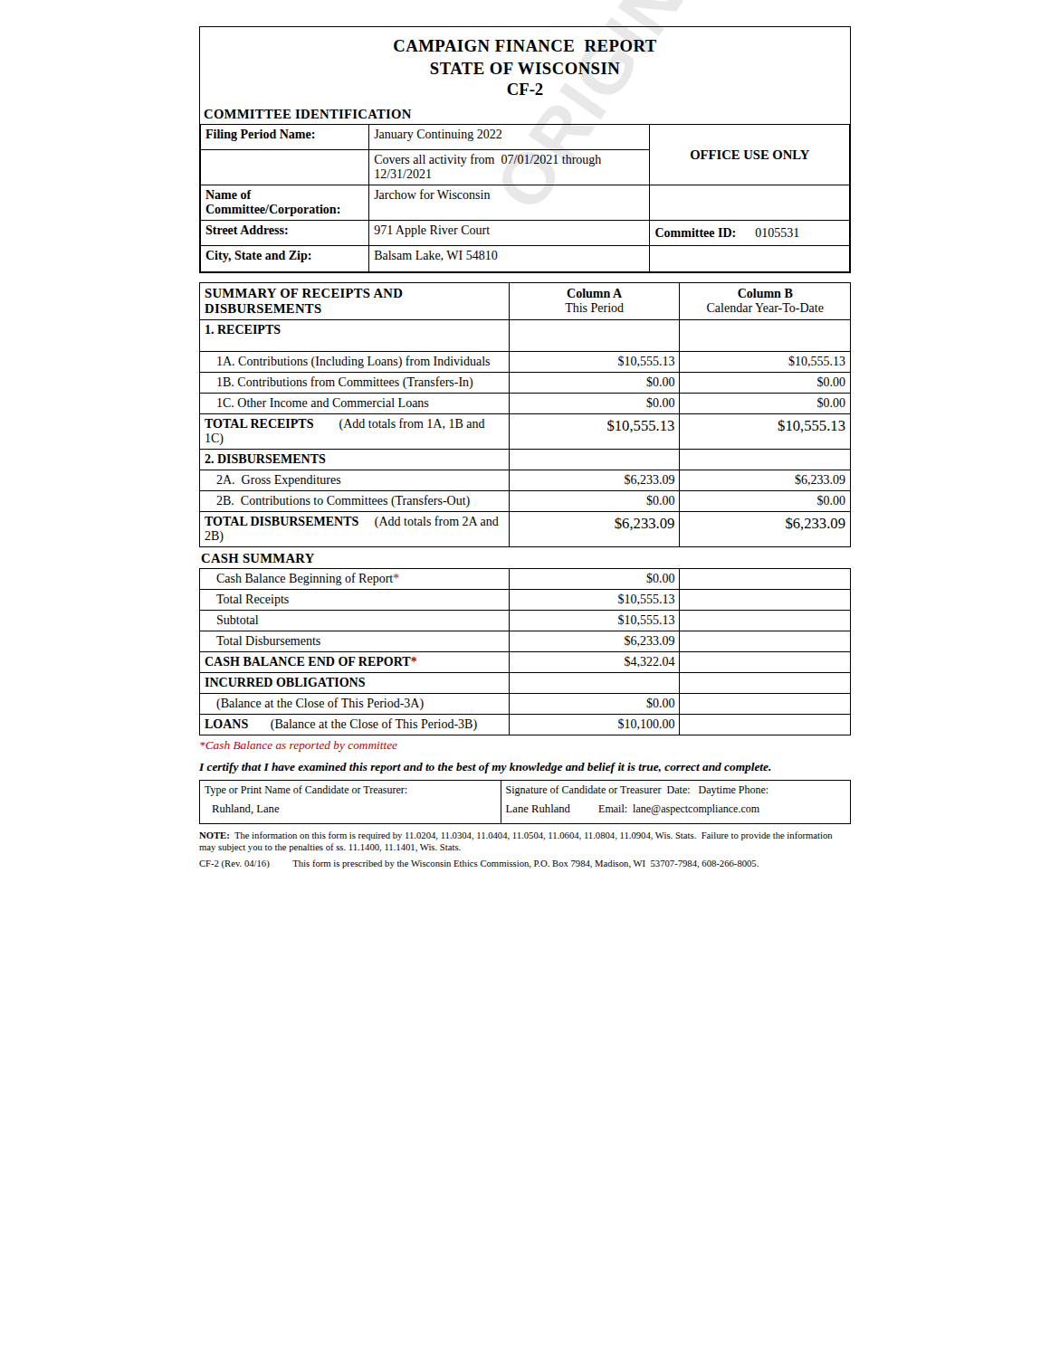ORIGINAL
CAMPAIGN FINANCE REPORT STATE OF WISCONSIN
CF-2
COMMITTEE IDENTIFICATION
| Filing Period Name: | January Continuing 2022 | OFFICE USE ONLY |
| | Covers all activity from 07/01/2021 through 12/31/2021 |
| Name of Committee/Corporation: | Jarchow for Wisconsin | |
| Street Address: | 971 Apple River Court | Committee ID: 0105531 |
| City, State and Zip: | Balsam Lake, WI 54810 | |
| SUMMARY OF RECEIPTS AND DISBURSEMENTS | Column A This Period | Column B Calendar Year-To-Date |
| 1. RECEIPTS | | |
| 1A. Contributions (Including Loans) from Individuals | $10,555.13 | $10,555.13 |
| 1B. Contributions from Committees (Transfers-In) | $0.00 | $0.00 |
| 1C. Other Income and Commercial Loans | $0.00 | $0.00 |
| TOTAL RECEIPTS (Add totals from 1A, 1B and 1C) | $10,555.13 | $10,555.13 |
| 2. DISBURSEMENTS | | |
| 2A. Gross Expenditures | $6,233.09 | $6,233.09 |
| 2B. Contributions to Committees (Transfers-Out) | $0.00 | $0.00 |
| TOTAL DISBURSEMENTS (Add totals from 2A and 2B) | $6,233.09 | $6,233.09 |
CASH SUMMARY
| Cash Balance Beginning of Report * | $0.00 | |
| Total Receipts | $10,555.13 | |
| Subtotal | $10,555.13 | |
| Total Disbursements | $6,233.09 | |
| CASH BALANCE END OF REPORT * | $4,322.04 | |
| INCURRED OBLIGATIONS | | |
| (Balance at the Close of This Period-3A) | $0.00 | |
| LOANS (Balance at the Close of This Period-3B) | $10,100.00 | |
*Cash Balance as reported by committee
I certify that I have examined this report and to the best of my knowledge and belief it is true, correct and complete.
| Type or Print Name of Candidate or Treasurer: Ruhland, Lane | Signature of Candidate or Treasurer Date: Daytime Phone: Lane Ruhland Email: lane@aspectcompliance.com |
NOTE: The information on this form is required by 11.0204, 11.0304, 11.0404, 11.0504, 11.0604, 11.0804, 11.0904, Wis. Stats. Failure to provide the information may subject you to the penalties of ss. 11.1400, 11.1401, Wis. Stats.
CF-2 (Rev. 04/16) This form is prescribed by the Wisconsin Ethics Commission, P.O. Box 7984, Madison, WI 53707-7984, 608-266-8005.